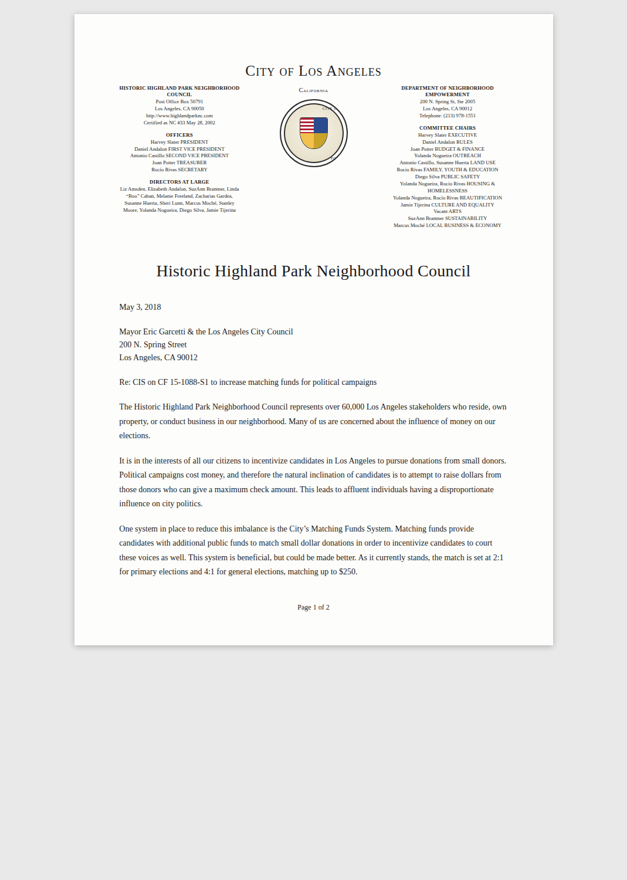City of Los Angeles
HISTORIC HIGHLAND PARK NEIGHBORHOOD COUNCIL
Post Office Box 50791
Los Angeles, CA 90050
http://www.highlandparknc.com
Certified as NC #33 May 28, 2002
OFFICERS
Harvey Slater PRESIDENT
Daniel Andalon FIRST VICE PRESIDENT
Antonio Castillo SECOND VICE PRESIDENT
Joan Potter TREASURER
Rocío Rivas SECRETARY
DIRECTORS AT LARGE
Liz Amsden, Elizabeth Andalon, SuzAnn Brantner, Linda “Boo” Caban, Melanie Freeland, Zacharias Gardea, Susanne Huerta, Sheri Lunn, Marcus Moché, Stanley Moore, Yolanda Nogueira, Diego Silva, Jamie Tijerina
California
CITY OF LOS ANGELES FOUNDED 1781
DEPARTMENT OF NEIGHBORHOOD EMPOWERMENT
200 N. Spring St, Ste 2005
Los Angeles, CA 90012
Telephone: (213) 978-1551
COMMITTEE CHAIRS
Harvey Slater EXECUTIVE
Daniel Andalon RULES
Joan Potter BUDGET & FINANCE
Yolanda Nogueira OUTREACH
Antonio Castillo, Susanne Huerta LAND USE
Rocio Rivas FAMILY, YOUTH & EDUCATION
Diego Silva PUBLIC SAFETY
Yolanda Nogueira, Rocio Rivas HOUSING &
HOMELESSNESS
Yolanda Nogueira, Rocío Rivas BEAUTIFICATION
Jamie Tijerina CULTURE AND EQUALITY
Vacant ARTS
SuzAnn Brantner SUSTAINABILITY
Marcus Moché LOCAL BUSINESS & ECONOMY
Historic Highland Park Neighborhood Council
May 3, 2018
Mayor Eric Garcetti & the Los Angeles City Council
200 N. Spring Street
Los Angeles, CA 90012
Re: CIS on CF 15-1088-S1 to increase matching funds for political campaigns
The Historic Highland Park Neighborhood Council represents over 60,000 Los Angeles stakeholders who reside, own property, or conduct business in our neighborhood. Many of us are concerned about the influence of money on our elections.
It is in the interests of all our citizens to incentivize candidates in Los Angeles to pursue donations from small donors. Political campaigns cost money, and therefore the natural inclination of candidates is to attempt to raise dollars from those donors who can give a maximum check amount. This leads to affluent individuals having a disproportionate influence on city politics.
One system in place to reduce this imbalance is the City’s Matching Funds System. Matching funds provide candidates with additional public funds to match small dollar donations in order to incentivize candidates to court these voices as well. This system is beneficial, but could be made better. As it currently stands, the match is set at 2:1 for primary elections and 4:1 for general elections, matching up to $250.
Page 1 of 2